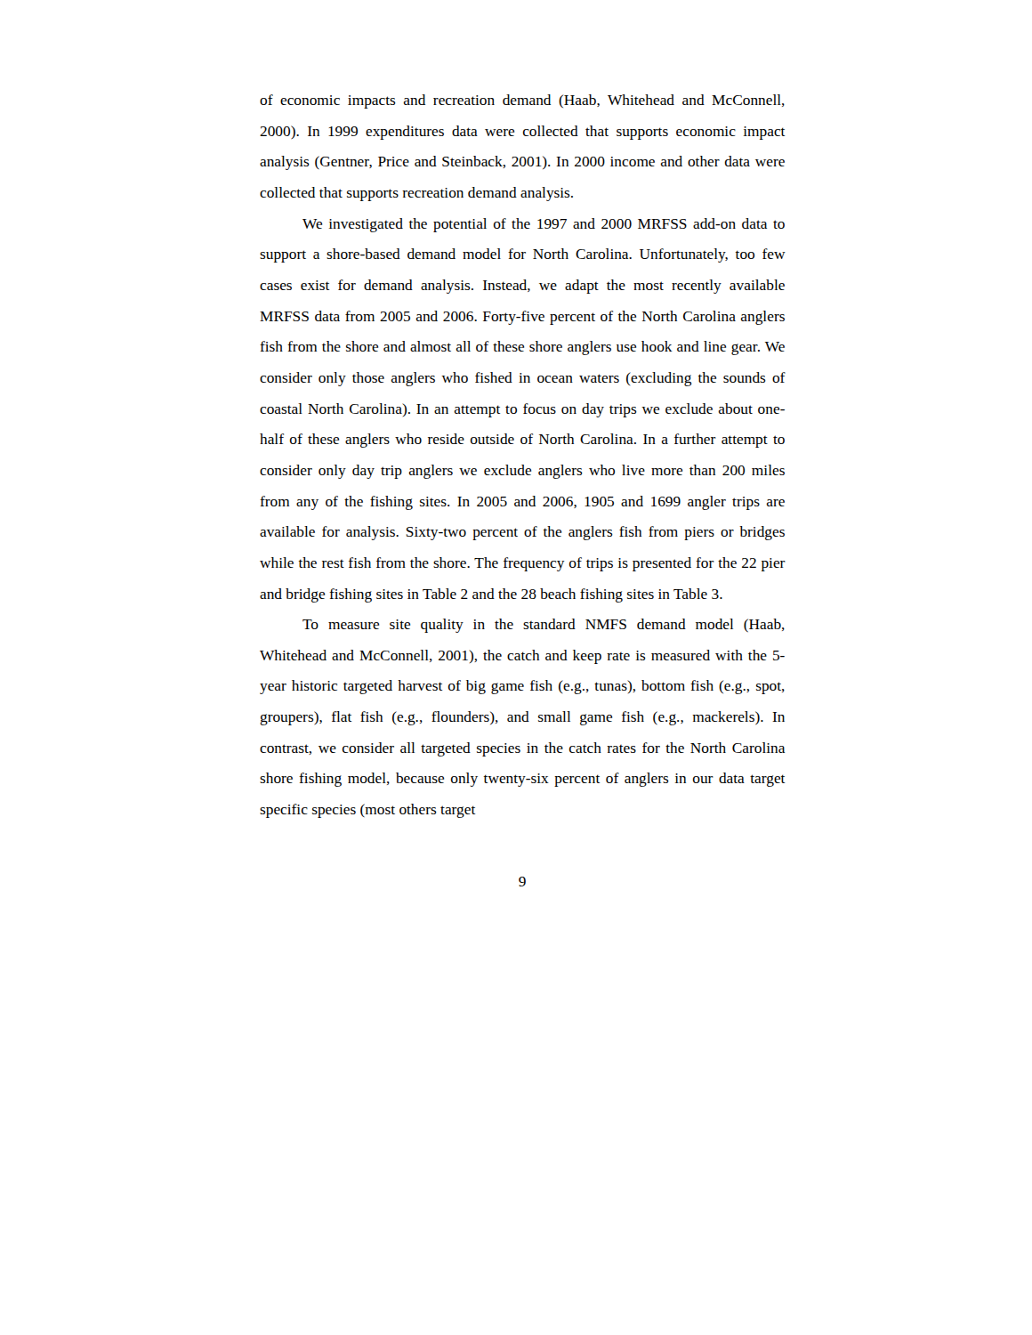of economic impacts and recreation demand (Haab, Whitehead and McConnell, 2000). In 1999 expenditures data were collected that supports economic impact analysis (Gentner, Price and Steinback, 2001). In 2000 income and other data were collected that supports recreation demand analysis.
We investigated the potential of the 1997 and 2000 MRFSS add-on data to support a shore-based demand model for North Carolina. Unfortunately, too few cases exist for demand analysis. Instead, we adapt the most recently available MRFSS data from 2005 and 2006. Forty-five percent of the North Carolina anglers fish from the shore and almost all of these shore anglers use hook and line gear. We consider only those anglers who fished in ocean waters (excluding the sounds of coastal North Carolina). In an attempt to focus on day trips we exclude about one-half of these anglers who reside outside of North Carolina. In a further attempt to consider only day trip anglers we exclude anglers who live more than 200 miles from any of the fishing sites. In 2005 and 2006, 1905 and 1699 angler trips are available for analysis. Sixty-two percent of the anglers fish from piers or bridges while the rest fish from the shore. The frequency of trips is presented for the 22 pier and bridge fishing sites in Table 2 and the 28 beach fishing sites in Table 3.
To measure site quality in the standard NMFS demand model (Haab, Whitehead and McConnell, 2001), the catch and keep rate is measured with the 5-year historic targeted harvest of big game fish (e.g., tunas), bottom fish (e.g., spot, groupers), flat fish (e.g., flounders), and small game fish (e.g., mackerels). In contrast, we consider all targeted species in the catch rates for the North Carolina shore fishing model, because only twenty-six percent of anglers in our data target specific species (most others target
9